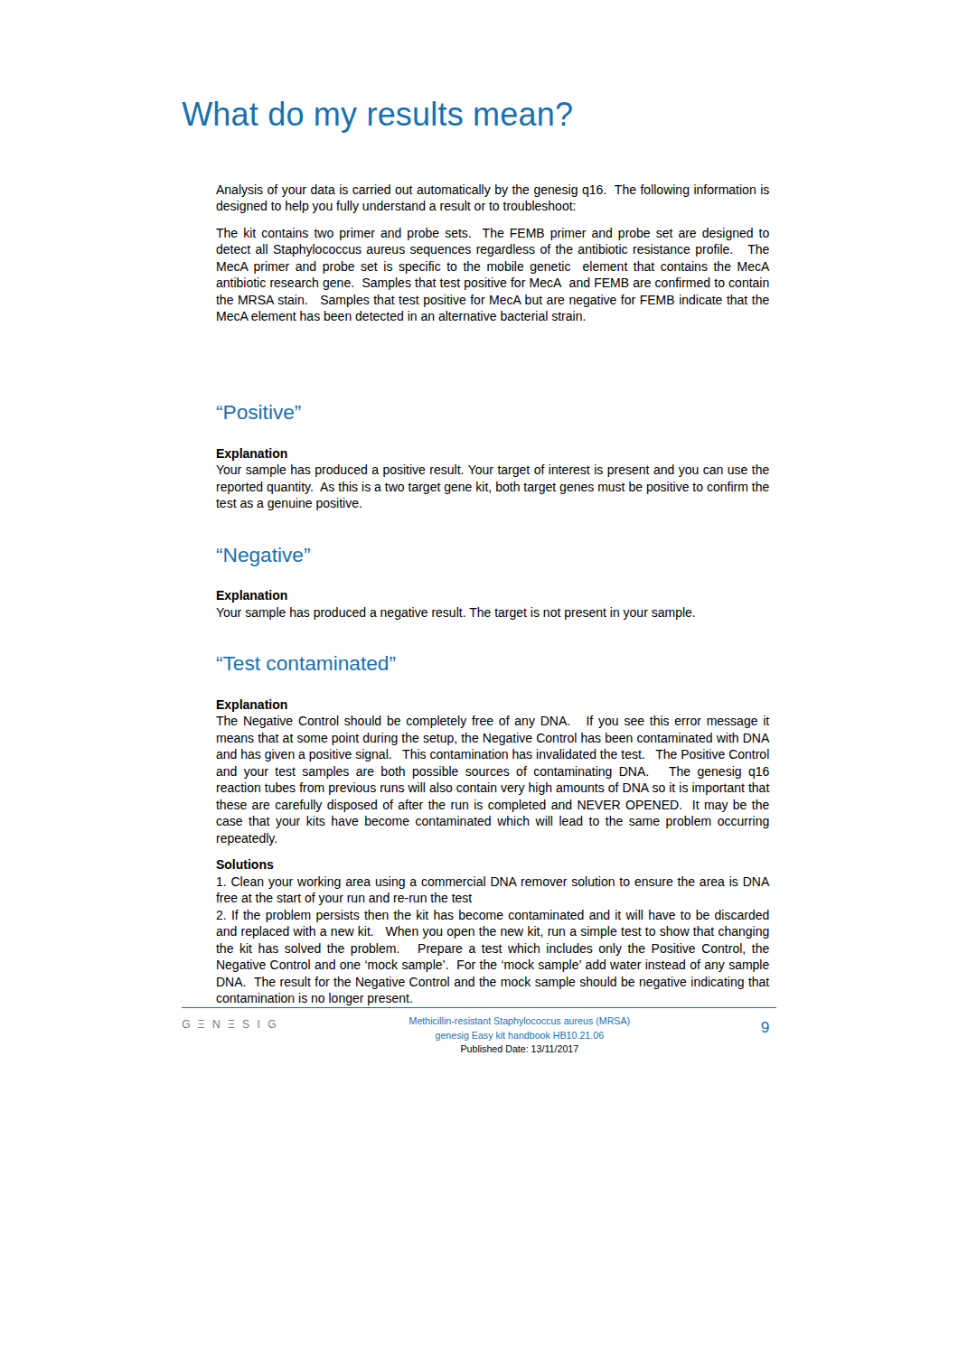What do my results mean?
Analysis of your data is carried out automatically by the genesig q16. The following information is designed to help you fully understand a result or to troubleshoot:
The kit contains two primer and probe sets. The FEMB primer and probe set are designed to detect all Staphylococcus aureus sequences regardless of the antibiotic resistance profile. The MecA primer and probe set is specific to the mobile genetic element that contains the MecA antibiotic research gene. Samples that test positive for MecA and FEMB are confirmed to contain the MRSA stain. Samples that test positive for MecA but are negative for FEMB indicate that the MecA element has been detected in an alternative bacterial strain.
“Positive”
Explanation
Your sample has produced a positive result. Your target of interest is present and you can use the reported quantity. As this is a two target gene kit, both target genes must be positive to confirm the test as a genuine positive.
“Negative”
Explanation
Your sample has produced a negative result. The target is not present in your sample.
“Test contaminated”
Explanation
The Negative Control should be completely free of any DNA. If you see this error message it means that at some point during the setup, the Negative Control has been contaminated with DNA and has given a positive signal. This contamination has invalidated the test. The Positive Control and your test samples are both possible sources of contaminating DNA. The genesig q16 reaction tubes from previous runs will also contain very high amounts of DNA so it is important that these are carefully disposed of after the run is completed and NEVER OPENED. It may be the case that your kits have become contaminated which will lead to the same problem occurring repeatedly.
Solutions
1. Clean your working area using a commercial DNA remover solution to ensure the area is DNA free at the start of your run and re-run the test
2. If the problem persists then the kit has become contaminated and it will have to be discarded and replaced with a new kit. When you open the new kit, run a simple test to show that changing the kit has solved the problem. Prepare a test which includes only the Positive Control, the Negative Control and one ‘mock sample’. For the ‘mock sample’ add water instead of any sample DNA. The result for the Negative Control and the mock sample should be negative indicating that contamination is no longer present.
G Ξ N Ξ S I G
Methicillin-resistant Staphylococcus aureus (MRSA)
genesig Easy kit handbook HB10.21.06
Published Date: 13/11/2017
9